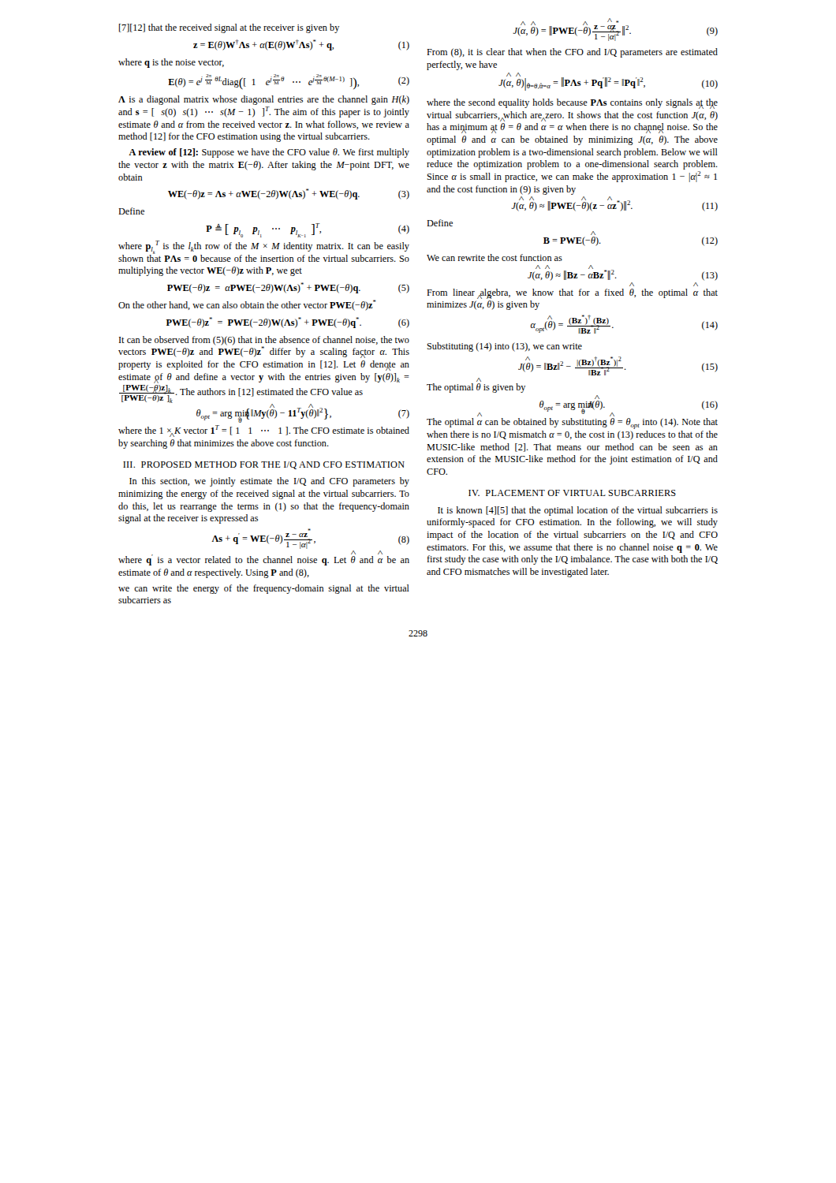[7][12] that the received signal at the receiver is given by
z = E(θ)W†Λs + α(E(θ)W†Λs)* + q, (1)
where q is the noise vector,
E(θ) = ej 2π M θLdiag([ 1 ej 2π M θ ⋯ ej 2π M θ(M−1) ]), (2)
Λ is a diagonal matrix whose diagonal entries are the channel gain H(k) and s = [ s(0) s(1) ⋯ s(M − 1) ]T. The aim of this paper is to jointly estimate θ and α from the received vector z. In what follows, we review a method [12] for the CFO estimation using the virtual subcarriers.
A review of [12]: Suppose we have the CFO value θ. We first multiply the vector z with the matrix E(−θ). After taking the M−point DFT, we obtain
WE(−θ)z = Λs + αWE(−2θ)W(Λs)* + WE(−θ)q. (3)
Define
P ≜ [ pl0 pl1 ⋯ plK−1 ]T, (4)
where plkT is the lkth row of the M × M identity matrix. It can be easily shown that PΛs = 0 because of the insertion of the virtual subcarriers. So multiplying the vector WE(−θ)z with P, we get
PWE(−θ)z = αPWE(−2θ)W(Λs)* + PWE(−θ)q. (5)
On the other hand, we can also obtain the other vector PWE(−θ)z*
PWE(−θ)z* = PWE(−2θ)W(Λs)* + PWE(−θ)q*. (6)
It can be observed from (5)(6) that in the absence of channel noise, the two vectors PWE(−θ)z and PWE(−θ)z* differ by a scaling factor α. This property is exploited for the CFO estimation in [12]. Let θ denote an estimate of θ and define a vector y with the entries given by [y(θ)]k = [PWE(−θ)z]k[PWE(−θ)z*]k. The authors in [12] estimated the CFO value as
θopt = arg minθ {‖My(θ) − 11Ty(θ)‖2}, (7)
where the 1 × K vector 1T = [ 1 1 ⋯ 1 ]. The CFO estimate is obtained by searching θ that minimizes the above cost function.
III. Proposed Method for the I/Q and CFO Estimation
In this section, we jointly estimate the I/Q and CFO parameters by minimizing the energy of the received signal at the virtual subcarriers. To do this, let us rearrange the terms in (1) so that the frequency-domain signal at the receiver is expressed as
Λs + q′ = WE(−θ)z − αz*1 − |α|2, (8)
where q′ is a vector related to the channel noise q. Let θ and α be an estimate of θ and α respectively. Using P and (8),
we can write the energy of the frequency-domain signal at the virtual subcarriers as
J(α, θ) = ‖PWE(−θ)z − αz*1 − |α|2‖2. (9)
From (8), it is clear that when the CFO and I/Q parameters are estimated perfectly, we have
J(α, θ)|θ=θ,α=α = ‖PΛs + Pq′‖2 = ‖Pq′‖2, (10)
where the second equality holds because PΛs contains only signals at the virtual subcarriers, which are zero. It shows that the cost function J(α, θ) has a minimum at θ = θ and α = α when there is no channel noise. So the optimal θ and α can be obtained by minimizing J(α, θ). The above optimization problem is a two-dimensional search problem. Below we will reduce the optimization problem to a one-dimensional search problem. Since α is small in practice, we can make the approximation 1 − |α|2 ≈ 1 and the cost function in (9) is given by
J(α, θ) ≈ ‖PWE(−θ)(z − αz*)‖2. (11)
Define
B = PWE(−θ). (12)
We can rewrite the cost function as
J(α, θ) ≈ ‖Bz − αBz*‖2. (13)
From linear algebra, we know that for a fixed θ, the optimal α that minimizes J(α, θ) is given by
αopt(θ) = (Bz*)† (Bz)‖Bz*‖2. (14)
Substituting (14) into (13), we can write
J(θ) = ‖Bz‖2 − |(Bz)†(Bz*)|2‖Bz*‖2. (15)
The optimal θ is given by
θopt = arg minθ J(θ). (16)
The optimal α can be obtained by substituting θ = θopt into (14). Note that when there is no I/Q mismatch α = 0, the cost in (13) reduces to that of the MUSIC-like method [2]. That means our method can be seen as an extension of the MUSIC-like method for the joint estimation of I/Q and CFO.
IV. Placement of Virtual Subcarriers
It is known [4][5] that the optimal location of the virtual subcarriers is uniformly-spaced for CFO estimation. In the following, we will study impact of the location of the virtual subcarriers on the I/Q and CFO estimators. For this, we assume that there is no channel noise q = 0. We first study the case with only the I/Q imbalance. The case with both the I/Q and CFO mismatches will be investigated later.
2298